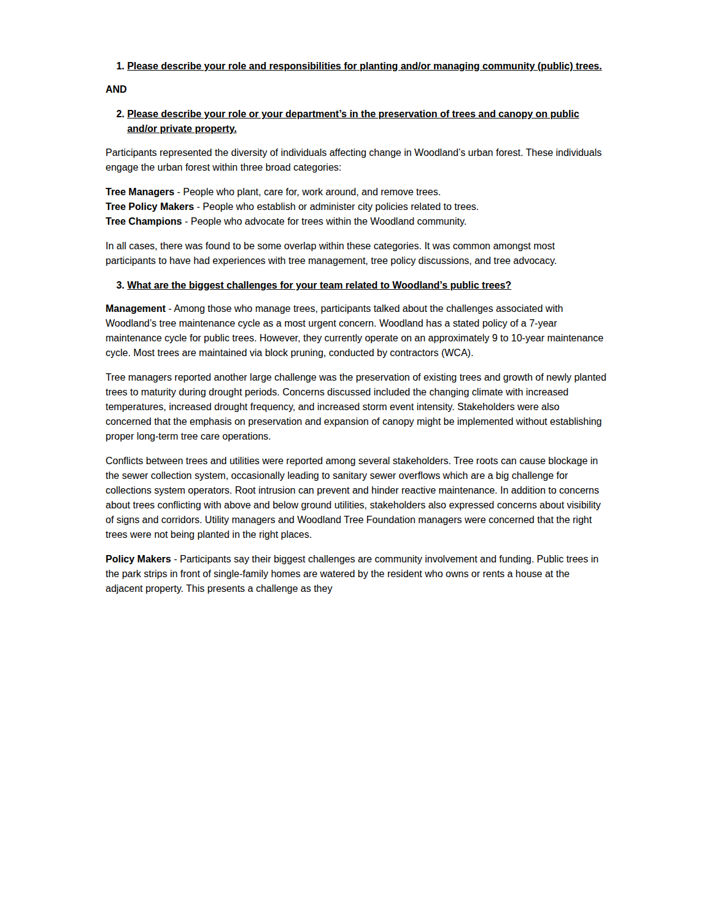Please describe your role and responsibilities for planting and/or managing community (public) trees.
AND
Please describe your role or your department’s in the preservation of trees and canopy on public and/or private property.
Participants represented the diversity of individuals affecting change in Woodland’s urban forest. These individuals engage the urban forest within three broad categories:
Tree Managers - People who plant, care for, work around, and remove trees.
Tree Policy Makers - People who establish or administer city policies related to trees.
Tree Champions - People who advocate for trees within the Woodland community.
In all cases, there was found to be some overlap within these categories. It was common amongst most participants to have had experiences with tree management, tree policy discussions, and tree advocacy.
What are the biggest challenges for your team related to Woodland’s public trees?
Management - Among those who manage trees, participants talked about the challenges associated with Woodland’s tree maintenance cycle as a most urgent concern. Woodland has a stated policy of a 7-year maintenance cycle for public trees. However, they currently operate on an approximately 9 to 10-year maintenance cycle. Most trees are maintained via block pruning, conducted by contractors (WCA).
Tree managers reported another large challenge was the preservation of existing trees and growth of newly planted trees to maturity during drought periods. Concerns discussed included the changing climate with increased temperatures, increased drought frequency, and increased storm event intensity. Stakeholders were also concerned that the emphasis on preservation and expansion of canopy might be implemented without establishing proper long-term tree care operations.
Conflicts between trees and utilities were reported among several stakeholders. Tree roots can cause blockage in the sewer collection system, occasionally leading to sanitary sewer overflows which are a big challenge for collections system operators. Root intrusion can prevent and hinder reactive maintenance. In addition to concerns about trees conflicting with above and below ground utilities, stakeholders also expressed concerns about visibility of signs and corridors. Utility managers and Woodland Tree Foundation managers were concerned that the right trees were not being planted in the right places.
Policy Makers - Participants say their biggest challenges are community involvement and funding. Public trees in the park strips in front of single-family homes are watered by the resident who owns or rents a house at the adjacent property. This presents a challenge as they